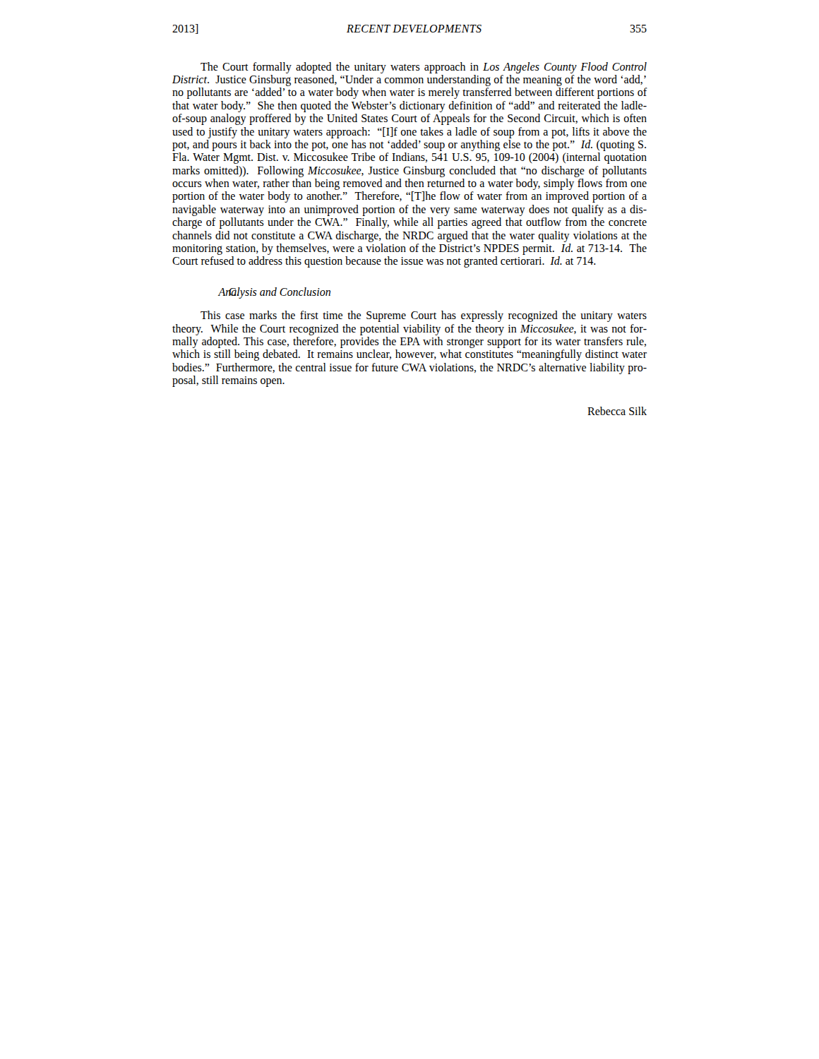2013] RECENT DEVELOPMENTS 355
The Court formally adopted the unitary waters approach in Los Angeles County Flood Control District. Justice Ginsburg reasoned, “Under a common understanding of the meaning of the word ‘add,’ no pollutants are ‘added’ to a water body when water is merely transferred between different portions of that water body.” She then quoted the Webster’s dictionary definition of “add” and reiterated the ladle-of-soup analogy proffered by the United States Court of Appeals for the Second Circuit, which is often used to justify the unitary waters approach: “[I]f one takes a ladle of soup from a pot, lifts it above the pot, and pours it back into the pot, one has not ‘added’ soup or anything else to the pot.” Id. (quoting S. Fla. Water Mgmt. Dist. v. Miccosukee Tribe of Indians, 541 U.S. 95, 109-10 (2004) (internal quotation marks omitted)). Following Miccosukee, Justice Ginsburg concluded that “no discharge of pollutants occurs when water, rather than being removed and then returned to a water body, simply flows from one portion of the water body to another.” Therefore, “[T]he flow of water from an improved portion of a navigable waterway into an unimproved portion of the very same waterway does not qualify as a discharge of pollutants under the CWA.” Finally, while all parties agreed that outflow from the concrete channels did not constitute a CWA discharge, the NRDC argued that the water quality violations at the monitoring station, by themselves, were a violation of the District’s NPDES permit. Id. at 713-14. The Court refused to address this question because the issue was not granted certiorari. Id. at 714.
C. Analysis and Conclusion
This case marks the first time the Supreme Court has expressly recognized the unitary waters theory. While the Court recognized the potential viability of the theory in Miccosukee, it was not formally adopted. This case, therefore, provides the EPA with stronger support for its water transfers rule, which is still being debated. It remains unclear, however, what constitutes “meaningfully distinct water bodies.” Furthermore, the central issue for future CWA violations, the NRDC’s alternative liability proposal, still remains open.
Rebecca Silk